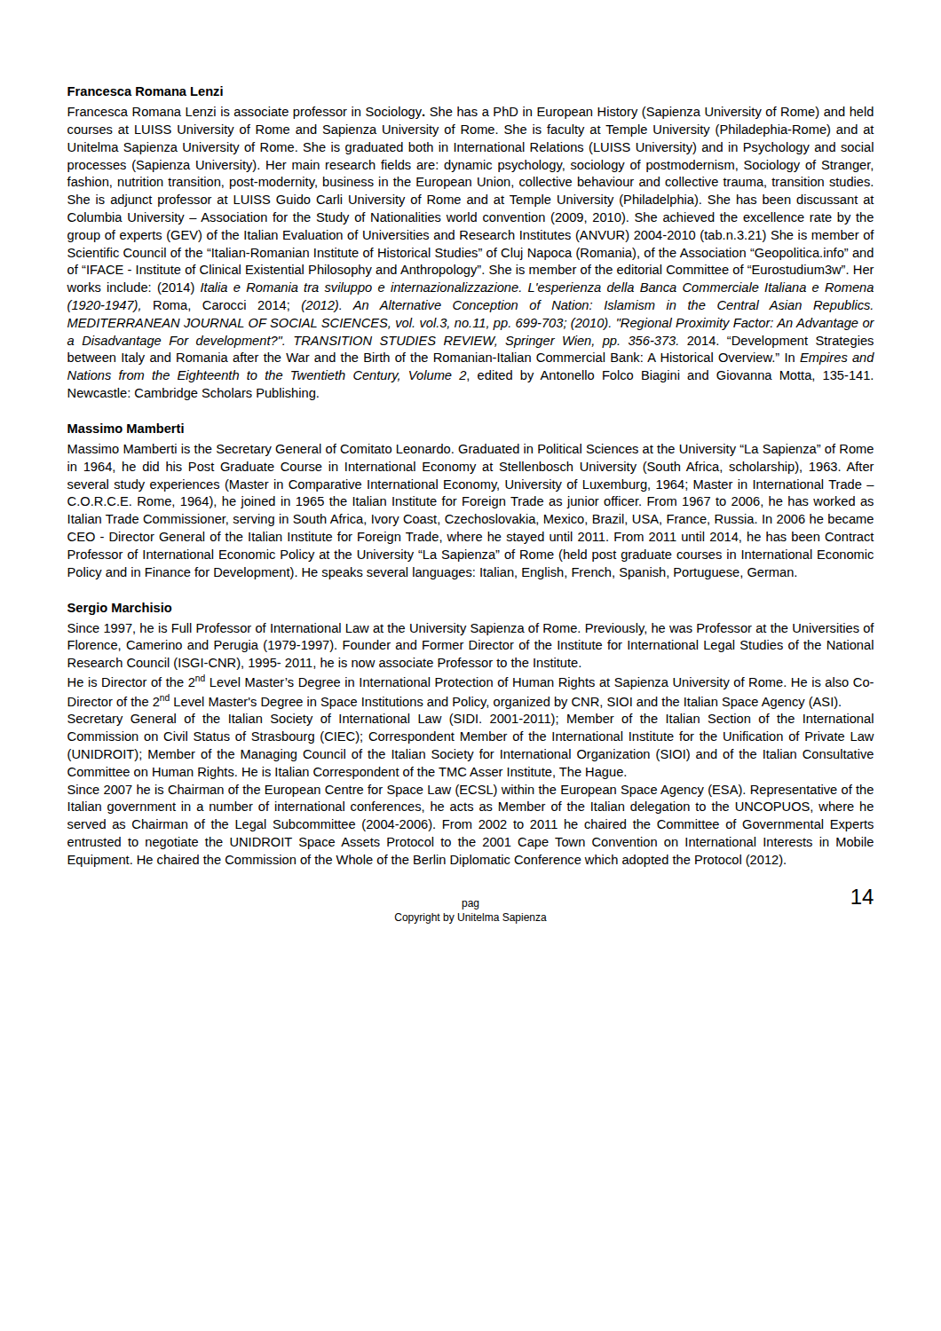Francesca Romana Lenzi
Francesca Romana Lenzi is associate professor in Sociology. She has a PhD in European History (Sapienza University of Rome) and held courses at LUISS University of Rome and Sapienza University of Rome. She is faculty at Temple University (Philadephia-Rome) and at Unitelma Sapienza University of Rome. She is graduated both in International Relations (LUISS University) and in Psychology and social processes (Sapienza University). Her main research fields are: dynamic psychology, sociology of postmodernism, Sociology of Stranger, fashion, nutrition transition, post-modernity, business in the European Union, collective behaviour and collective trauma, transition studies. She is adjunct professor at LUISS Guido Carli University of Rome and at Temple University (Philadelphia). She has been discussant at Columbia University – Association for the Study of Nationalities world convention (2009, 2010). She achieved the excellence rate by the group of experts (GEV) of the Italian Evaluation of Universities and Research Institutes (ANVUR) 2004-2010 (tab.n.3.21) She is member of Scientific Council of the “Italian-Romanian Institute of Historical Studies” of Cluj Napoca (Romania), of the Association “Geopolitica.info” and of “IFACE - Institute of Clinical Existential Philosophy and Anthropology”. She is member of the editorial Committee of “Eurostudium3w”. Her works include: (2014) Italia e Romania tra sviluppo e internazionalizzazione. L'esperienza della Banca Commerciale Italiana e Romena (1920-1947), Roma, Carocci 2014; (2012). An Alternative Conception of Nation: Islamism in the Central Asian Republics. MEDITERRANEAN JOURNAL OF SOCIAL SCIENCES, vol. vol.3, no.11, pp. 699-703; (2010). "Regional Proximity Factor: An Advantage or a Disadvantage For development?". TRANSITION STUDIES REVIEW, Springer Wien, pp. 356-373. 2014. “Development Strategies between Italy and Romania after the War and the Birth of the Romanian-Italian Commercial Bank: A Historical Overview.” In Empires and Nations from the Eighteenth to the Twentieth Century, Volume 2, edited by Antonello Folco Biagini and Giovanna Motta, 135-141. Newcastle: Cambridge Scholars Publishing.
Massimo Mamberti
Massimo Mamberti is the Secretary General of Comitato Leonardo. Graduated in Political Sciences at the University “La Sapienza” of Rome in 1964, he did his Post Graduate Course in International Economy at Stellenbosch University (South Africa, scholarship), 1963. After several study experiences (Master in Comparative International Economy, University of Luxemburg, 1964; Master in International Trade – C.O.R.C.E. Rome, 1964), he joined in 1965 the Italian Institute for Foreign Trade as junior officer. From 1967 to 2006, he has worked as Italian Trade Commissioner, serving in South Africa, Ivory Coast, Czechoslovakia, Mexico, Brazil, USA, France, Russia. In 2006 he became CEO - Director General of the Italian Institute for Foreign Trade, where he stayed until 2011. From 2011 until 2014, he has been Contract Professor of International Economic Policy at the University “La Sapienza” of Rome (held post graduate courses in International Economic Policy and in Finance for Development). He speaks several languages: Italian, English, French, Spanish, Portuguese, German.
Sergio Marchisio
Since 1997, he is Full Professor of International Law at the University Sapienza of Rome. Previously, he was Professor at the Universities of Florence, Camerino and Perugia (1979-1997). Founder and Former Director of the Institute for International Legal Studies of the National Research Council (ISGI-CNR), 1995- 2011, he is now associate Professor to the Institute.
He is Director of the 2nd Level Master’s Degree in International Protection of Human Rights at Sapienza University of Rome. He is also Co-Director of the 2nd Level Master's Degree in Space Institutions and Policy, organized by CNR, SIOI and the Italian Space Agency (ASI).
Secretary General of the Italian Society of International Law (SIDI. 2001-2011); Member of the Italian Section of the International Commission on Civil Status of Strasbourg (CIEC); Correspondent Member of the International Institute for the Unification of Private Law (UNIDROIT); Member of the Managing Council of the Italian Society for International Organization (SIOI) and of the Italian Consultative Committee on Human Rights. He is Italian Correspondent of the TMC Asser Institute, The Hague.
Since 2007 he is Chairman of the European Centre for Space Law (ECSL) within the European Space Agency (ESA). Representative of the Italian government in a number of international conferences, he acts as Member of the Italian delegation to the UNCOPUOS, where he served as Chairman of the Legal Subcommittee (2004-2006). From 2002 to 2011 he chaired the Committee of Governmental Experts entrusted to negotiate the UNIDROIT Space Assets Protocol to the 2001 Cape Town Convention on International Interests in Mobile Equipment. He chaired the Commission of the Whole of the Berlin Diplomatic Conference which adopted the Protocol (2012).
pag Copyright by Unitelma Sapienza 14